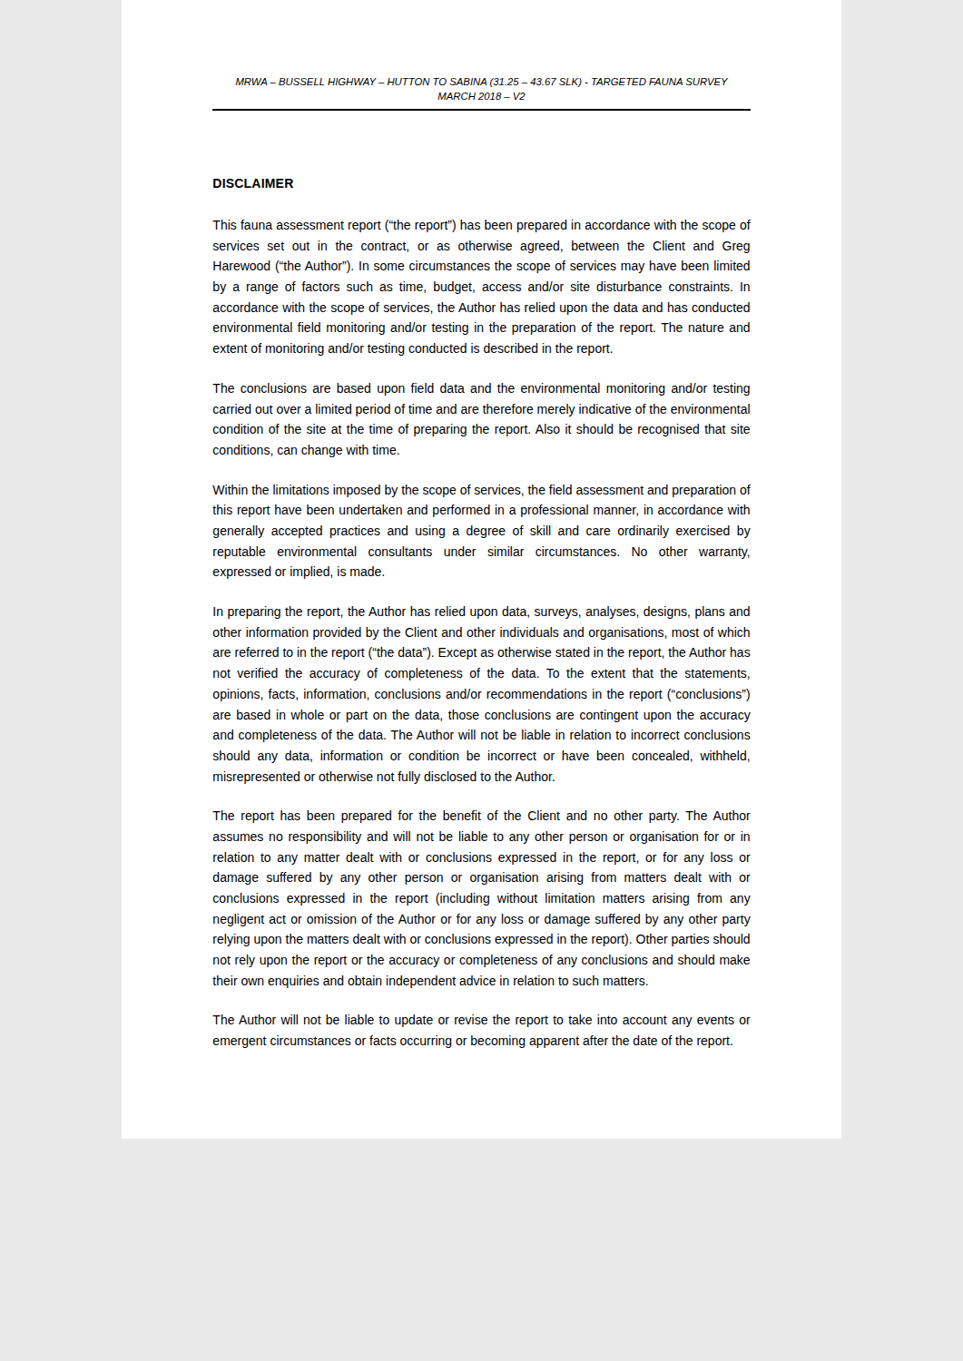MRWA – BUSSELL HIGHWAY – HUTTON TO SABINA (31.25 – 43.67 SLK) - TARGETED FAUNA SURVEY
MARCH 2018 – V2
DISCLAIMER
This fauna assessment report (“the report”) has been prepared in accordance with the scope of services set out in the contract, or as otherwise agreed, between the Client and Greg Harewood (“the Author”). In some circumstances the scope of services may have been limited by a range of factors such as time, budget, access and/or site disturbance constraints. In accordance with the scope of services, the Author has relied upon the data and has conducted environmental field monitoring and/or testing in the preparation of the report. The nature and extent of monitoring and/or testing conducted is described in the report.
The conclusions are based upon field data and the environmental monitoring and/or testing carried out over a limited period of time and are therefore merely indicative of the environmental condition of the site at the time of preparing the report. Also it should be recognised that site conditions, can change with time.
Within the limitations imposed by the scope of services, the field assessment and preparation of this report have been undertaken and performed in a professional manner, in accordance with generally accepted practices and using a degree of skill and care ordinarily exercised by reputable environmental consultants under similar circumstances. No other warranty, expressed or implied, is made.
In preparing the report, the Author has relied upon data, surveys, analyses, designs, plans and other information provided by the Client and other individuals and organisations, most of which are referred to in the report (“the data”). Except as otherwise stated in the report, the Author has not verified the accuracy of completeness of the data. To the extent that the statements, opinions, facts, information, conclusions and/or recommendations in the report (“conclusions”) are based in whole or part on the data, those conclusions are contingent upon the accuracy and completeness of the data. The Author will not be liable in relation to incorrect conclusions should any data, information or condition be incorrect or have been concealed, withheld, misrepresented or otherwise not fully disclosed to the Author.
The report has been prepared for the benefit of the Client and no other party. The Author assumes no responsibility and will not be liable to any other person or organisation for or in relation to any matter dealt with or conclusions expressed in the report, or for any loss or damage suffered by any other person or organisation arising from matters dealt with or conclusions expressed in the report (including without limitation matters arising from any negligent act or omission of the Author or for any loss or damage suffered by any other party relying upon the matters dealt with or conclusions expressed in the report). Other parties should not rely upon the report or the accuracy or completeness of any conclusions and should make their own enquiries and obtain independent advice in relation to such matters.
The Author will not be liable to update or revise the report to take into account any events or emergent circumstances or facts occurring or becoming apparent after the date of the report.